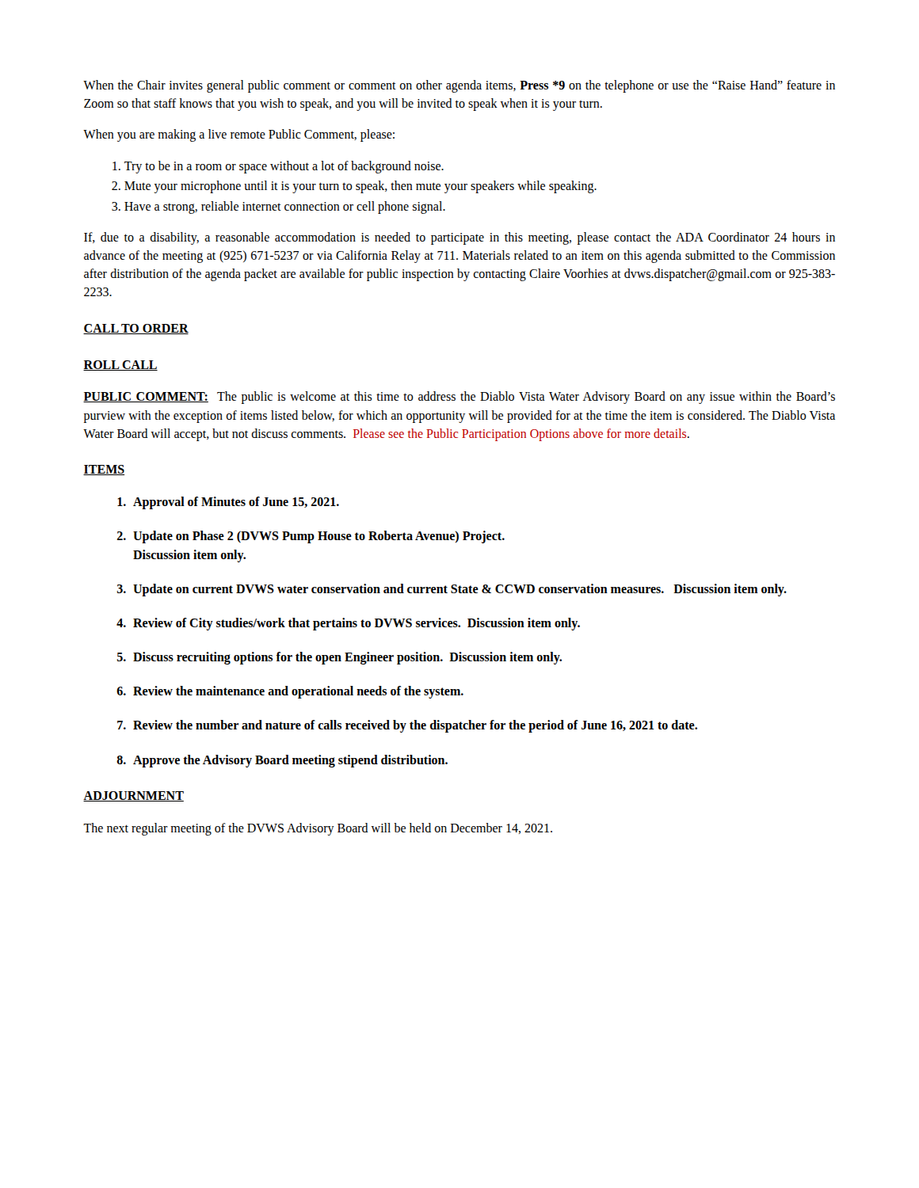When the Chair invites general public comment or comment on other agenda items, Press *9 on the telephone or use the “Raise Hand” feature in Zoom so that staff knows that you wish to speak, and you will be invited to speak when it is your turn.
When you are making a live remote Public Comment, please:
Try to be in a room or space without a lot of background noise.
Mute your microphone until it is your turn to speak, then mute your speakers while speaking.
Have a strong, reliable internet connection or cell phone signal.
If, due to a disability, a reasonable accommodation is needed to participate in this meeting, please contact the ADA Coordinator 24 hours in advance of the meeting at (925) 671-5237 or via California Relay at 711. Materials related to an item on this agenda submitted to the Commission after distribution of the agenda packet are available for public inspection by contacting Claire Voorhies at dvws.dispatcher@gmail.com or 925-383-2233.
CALL TO ORDER
ROLL CALL
PUBLIC COMMENT: The public is welcome at this time to address the Diablo Vista Water Advisory Board on any issue within the Board’s purview with the exception of items listed below, for which an opportunity will be provided for at the time the item is considered. The Diablo Vista Water Board will accept, but not discuss comments. Please see the Public Participation Options above for more details.
ITEMS
Approval of Minutes of June 15, 2021.
Update on Phase 2 (DVWS Pump House to Roberta Avenue) Project.
Discussion item only.
Update on current DVWS water conservation and current State & CCWD conservation measures. Discussion item only.
Review of City studies/work that pertains to DVWS services. Discussion item only.
Discuss recruiting options for the open Engineer position. Discussion item only.
Review the maintenance and operational needs of the system.
Review the number and nature of calls received by the dispatcher for the period of June 16, 2021 to date.
Approve the Advisory Board meeting stipend distribution.
ADJOURNMENT
The next regular meeting of the DVWS Advisory Board will be held on December 14, 2021.